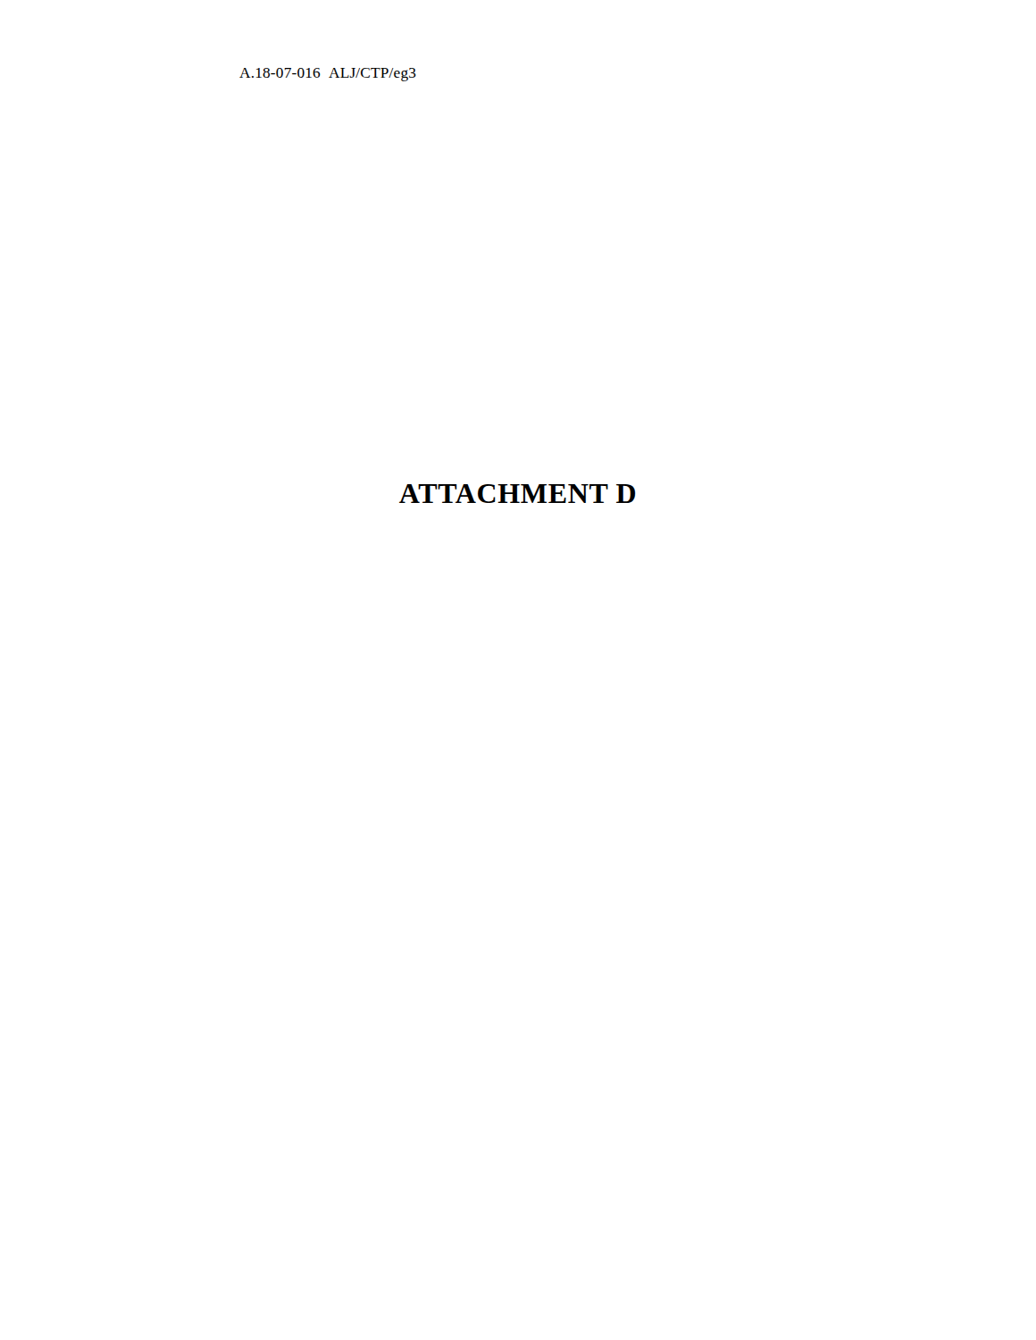A.18-07-016 ALJ/CTP/eg3
ATTACHMENT D